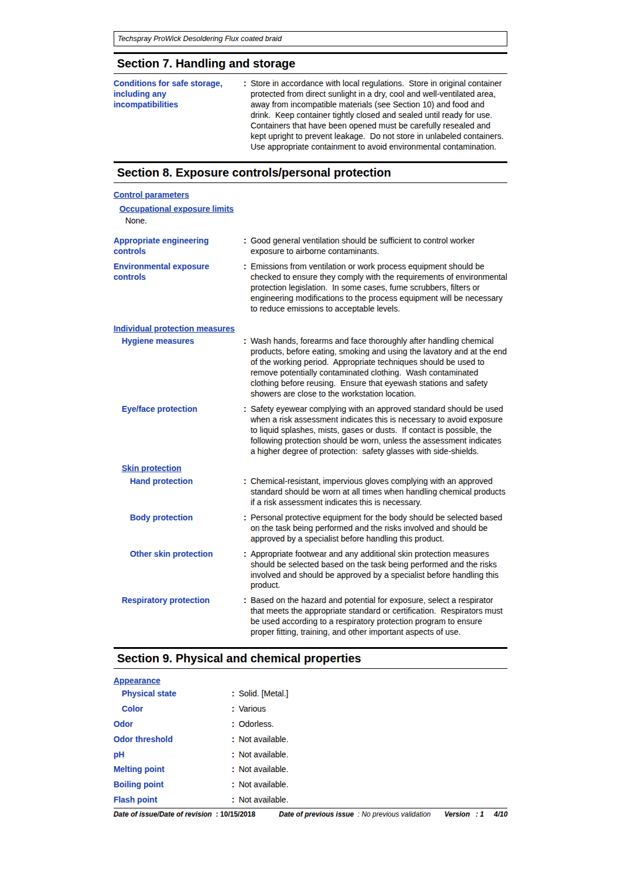Techspray ProWick Desoldering Flux coated braid
Section 7. Handling and storage
| Conditions for safe storage, including any incompatibilities | : | Store in accordance with local regulations. Store in original container protected from direct sunlight in a dry, cool and well-ventilated area, away from incompatible materials (see Section 10) and food and drink. Keep container tightly closed and sealed until ready for use. Containers that have been opened must be carefully resealed and kept upright to prevent leakage. Do not store in unlabeled containers. Use appropriate containment to avoid environmental contamination. |
Section 8. Exposure controls/personal protection
Control parameters
Occupational exposure limits
None.
| Appropriate engineering controls | : | Good general ventilation should be sufficient to control worker exposure to airborne contaminants. |
| Environmental exposure controls | : | Emissions from ventilation or work process equipment should be checked to ensure they comply with the requirements of environmental protection legislation. In some cases, fume scrubbers, filters or engineering modifications to the process equipment will be necessary to reduce emissions to acceptable levels. |
Individual protection measures
| Hygiene measures | : | Wash hands, forearms and face thoroughly after handling chemical products, before eating, smoking and using the lavatory and at the end of the working period. Appropriate techniques should be used to remove potentially contaminated clothing. Wash contaminated clothing before reusing. Ensure that eyewash stations and safety showers are close to the workstation location. |
| Eye/face protection | : | Safety eyewear complying with an approved standard should be used when a risk assessment indicates this is necessary to avoid exposure to liquid splashes, mists, gases or dusts. If contact is possible, the following protection should be worn, unless the assessment indicates a higher degree of protection: safety glasses with side-shields. |
Skin protection
| Hand protection | : | Chemical-resistant, impervious gloves complying with an approved standard should be worn at all times when handling chemical products if a risk assessment indicates this is necessary. |
| Body protection | : | Personal protective equipment for the body should be selected based on the task being performed and the risks involved and should be approved by a specialist before handling this product. |
| Other skin protection | : | Appropriate footwear and any additional skin protection measures should be selected based on the task being performed and the risks involved and should be approved by a specialist before handling this product. |
| Respiratory protection | : | Based on the hazard and potential for exposure, select a respirator that meets the appropriate standard or certification. Respirators must be used according to a respiratory protection program to ensure proper fitting, training, and other important aspects of use. |
Section 9. Physical and chemical properties
Appearance
| Physical state | : | Solid. [Metal.] |
| Color | : | Various |
| Odor | : | Odorless. |
| Odor threshold | : | Not available. |
| pH | : | Not available. |
| Melting point | : | Not available. |
| Boiling point | : | Not available. |
| Flash point | : | Not available. |
| Date of issue/Date of revision | : 10/15/2018 | Date of previous issue | : No previous validation | Version : 1 | 4/10 |